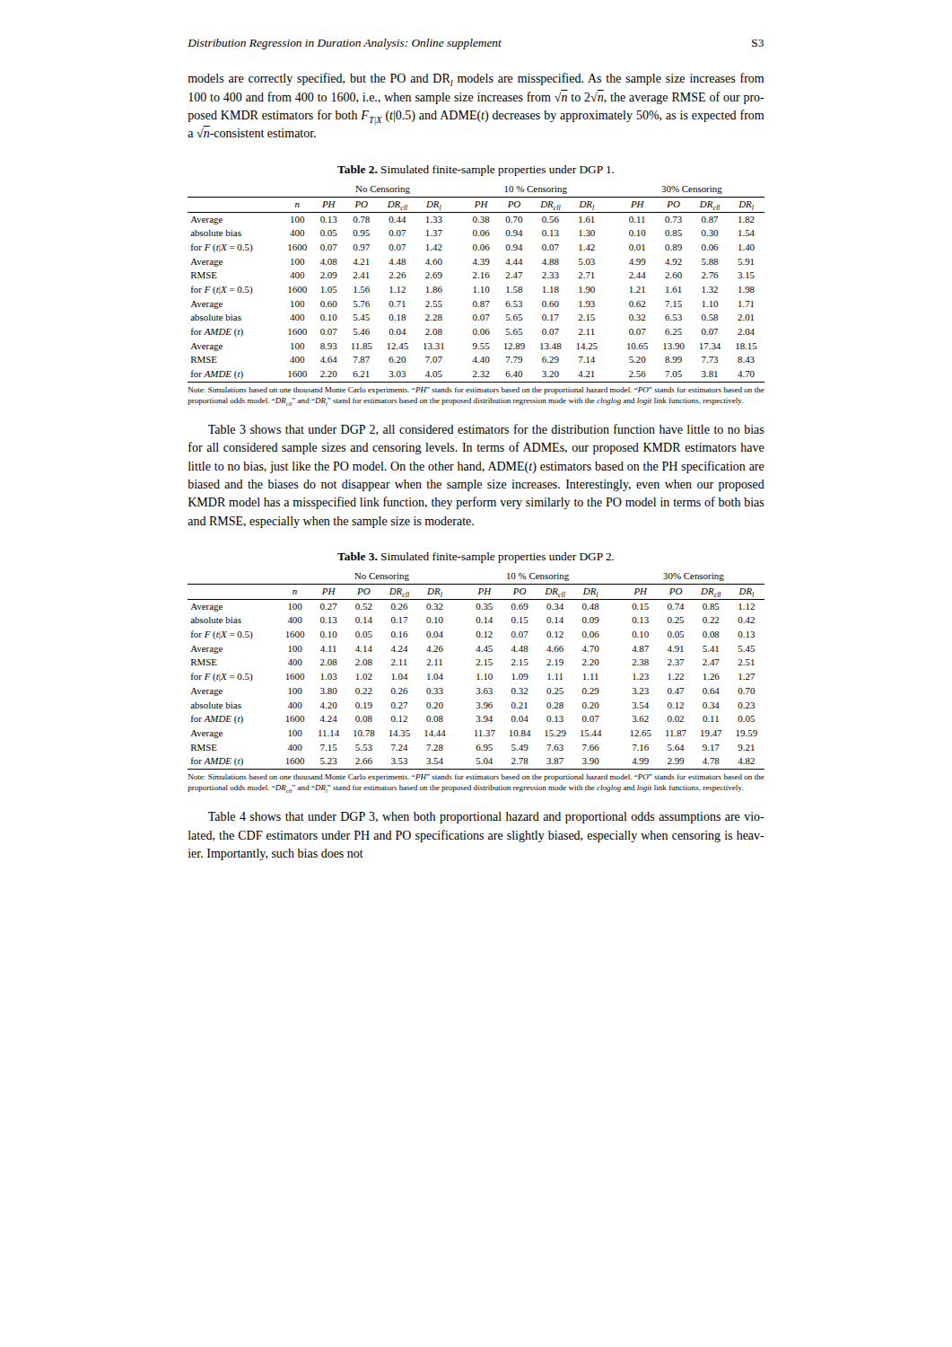Distribution Regression in Duration Analysis: Online supplement S3
models are correctly specified, but the PO and DRl models are misspecified. As the sample size increases from 100 to 400 and from 400 to 1600, i.e., when sample size increases from √n to 2√n, the average RMSE of our proposed KMDR estimators for both FT|X (t|0.5) and ADME(t) decreases by approximately 50%, as is expected from a √n-consistent estimator.
Table 2. Simulated finite-sample properties under DGP 1.
| | | No Censoring | | 10 % Censoring | | 30% Censoring |
| --- | --- | --- | --- | --- | --- | --- |
| | n | PH | PO | DR cll | DR l | | PH | PO | DR cll | DR l | | PH | PO | DR cll | DR l |
| Average | 100 | 0.13 | 0.78 | 0.44 | 1.33 | | 0.38 | 0.70 | 0.56 | 1.61 | | 0.11 | 0.73 | 0.87 | 1.82 |
| absolute bias | 400 | 0.05 | 0.95 | 0.07 | 1.37 | | 0.06 | 0.94 | 0.13 | 1.30 | | 0.10 | 0.85 | 0.30 | 1.54 |
| for F ( t / X = 0.5) | 1600 | 0.07 | 0.97 | 0.07 | 1.42 | | 0.06 | 0.94 | 0.07 | 1.42 | | 0.01 | 0.89 | 0.06 | 1.40 |
| Average | 100 | 4.08 | 4.21 | 4.48 | 4.60 | | 4.39 | 4.44 | 4.88 | 5.03 | | 4.99 | 4.92 | 5.88 | 5.91 |
| RMSE | 400 | 2.09 | 2.41 | 2.26 | 2.69 | | 2.16 | 2.47 | 2.33 | 2.71 | | 2.44 | 2.60 | 2.76 | 3.15 |
| for F ( t / X = 0.5) | 1600 | 1.05 | 1.56 | 1.12 | 1.86 | | 1.10 | 1.58 | 1.18 | 1.90 | | 1.21 | 1.61 | 1.32 | 1.98 |
| Average | 100 | 0.60 | 5.76 | 0.71 | 2.55 | | 0.87 | 6.53 | 0.60 | 1.93 | | 0.62 | 7.15 | 1.10 | 1.71 |
| absolute bias | 400 | 0.10 | 5.45 | 0.18 | 2.28 | | 0.07 | 5.65 | 0.17 | 2.15 | | 0.32 | 6.53 | 0.58 | 2.01 |
| for AMDE ( t ) | 1600 | 0.07 | 5.46 | 0.04 | 2.08 | | 0.06 | 5.65 | 0.07 | 2.11 | | 0.07 | 6.25 | 0.07 | 2.04 |
| Average | 100 | 8.93 | 11.85 | 12.45 | 13.31 | | 9.55 | 12.89 | 13.48 | 14.25 | | 10.65 | 13.90 | 17.34 | 18.15 |
| RMSE | 400 | 4.64 | 7.87 | 6.20 | 7.07 | | 4.40 | 7.79 | 6.29 | 7.14 | | 5.20 | 8.99 | 7.73 | 8.43 |
| for AMDE ( t ) | 1600 | 2.20 | 6.21 | 3.03 | 4.05 | | 2.32 | 6.40 | 3.20 | 4.21 | | 2.56 | 7.05 | 3.81 | 4.70 |
Note: Simulations based on one thousand Monte Carlo experiments. “PH” stands for estimators based on the proportional hazard model. “PO” stands for estimators based on the proportional odds model. “DRcll” and “DRl” stand for estimators based on the proposed distribution regression mode with the cloglog and logit link functions, respectively.
Table 3 shows that under DGP 2, all considered estimators for the distribution function have little to no bias for all considered sample sizes and censoring levels. In terms of ADMEs, our proposed KMDR estimators have little to no bias, just like the PO model. On the other hand, ADME(t) estimators based on the PH specification are biased and the biases do not disappear when the sample size increases. Interestingly, even when our proposed KMDR model has a misspecified link function, they perform very similarly to the PO model in terms of both bias and RMSE, especially when the sample size is moderate.
Table 3. Simulated finite-sample properties under DGP 2.
| | | No Censoring | | 10 % Censoring | | 30% Censoring |
| --- | --- | --- | --- | --- | --- | --- |
| | n | PH | PO | DR cll | DR l | | PH | PO | DR cll | DR l | | PH | PO | DR cll | DR l |
| Average | 100 | 0.27 | 0.52 | 0.26 | 0.32 | | 0.35 | 0.69 | 0.34 | 0.48 | | 0.15 | 0.74 | 0.85 | 1.12 |
| absolute bias | 400 | 0.13 | 0.14 | 0.17 | 0.10 | | 0.14 | 0.15 | 0.14 | 0.09 | | 0.13 | 0.25 | 0.22 | 0.42 |
| for F ( t / X = 0.5) | 1600 | 0.10 | 0.05 | 0.16 | 0.04 | | 0.12 | 0.07 | 0.12 | 0.06 | | 0.10 | 0.05 | 0.08 | 0.13 |
| Average | 100 | 4.11 | 4.14 | 4.24 | 4.26 | | 4.45 | 4.48 | 4.66 | 4.70 | | 4.87 | 4.91 | 5.41 | 5.45 |
| RMSE | 400 | 2.08 | 2.08 | 2.11 | 2.11 | | 2.15 | 2.15 | 2.19 | 2.20 | | 2.38 | 2.37 | 2.47 | 2.51 |
| for F ( t / X = 0.5) | 1600 | 1.03 | 1.02 | 1.04 | 1.04 | | 1.10 | 1.09 | 1.11 | 1.11 | | 1.23 | 1.22 | 1.26 | 1.27 |
| Average | 100 | 3.80 | 0.22 | 0.26 | 0.33 | | 3.63 | 0.32 | 0.25 | 0.29 | | 3.23 | 0.47 | 0.64 | 0.70 |
| absolute bias | 400 | 4.20 | 0.19 | 0.27 | 0.20 | | 3.96 | 0.21 | 0.28 | 0.20 | | 3.54 | 0.12 | 0.34 | 0.23 |
| for AMDE ( t ) | 1600 | 4.24 | 0.08 | 0.12 | 0.08 | | 3.94 | 0.04 | 0.13 | 0.07 | | 3.62 | 0.02 | 0.11 | 0.05 |
| Average | 100 | 11.14 | 10.78 | 14.35 | 14.44 | | 11.37 | 10.84 | 15.29 | 15.44 | | 12.65 | 11.87 | 19.47 | 19.59 |
| RMSE | 400 | 7.15 | 5.53 | 7.24 | 7.28 | | 6.95 | 5.49 | 7.63 | 7.66 | | 7.16 | 5.64 | 9.17 | 9.21 |
| for AMDE ( t ) | 1600 | 5.23 | 2.66 | 3.53 | 3.54 | | 5.04 | 2.78 | 3.87 | 3.90 | | 4.99 | 2.99 | 4.78 | 4.82 |
Note: Simulations based on one thousand Monte Carlo experiments. “PH” stands for estimators based on the proportional hazard model. “PO” stands for estimators based on the proportional odds model. “DRcll” and “DRl” stand for estimators based on the proposed distribution regression mode with the cloglog and logit link functions, respectively.
Table 4 shows that under DGP 3, when both proportional hazard and proportional odds assumptions are violated, the CDF estimators under PH and PO specifications are slightly biased, especially when censoring is heavier. Importantly, such bias does not